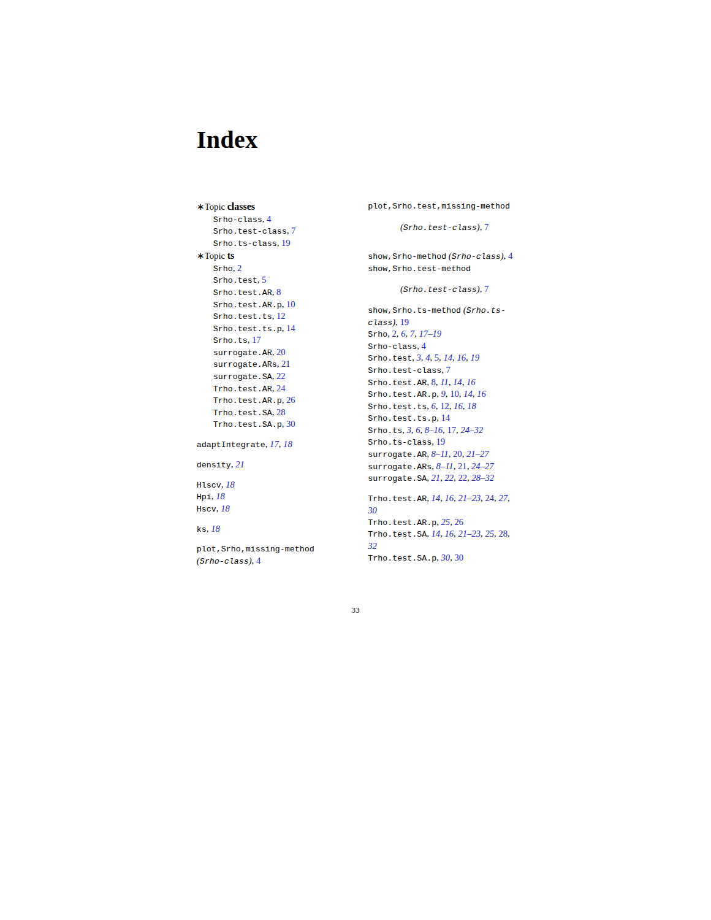Index
∗Topic classes
Srho-class, 4
Srho.test-class, 7
Srho.ts-class, 19
∗Topic ts
Srho, 2
Srho.test, 5
Srho.test.AR, 8
Srho.test.AR.p, 10
Srho.test.ts, 12
Srho.test.ts.p, 14
Srho.ts, 17
surrogate.AR, 20
surrogate.ARs, 21
surrogate.SA, 22
Trho.test.AR, 24
Trho.test.AR.p, 26
Trho.test.SA, 28
Trho.test.SA.p, 30
adaptIntegrate, 17, 18
density, 21
Hlscv, 18
Hpi, 18
Hscv, 18
ks, 18
plot,Srho,missing-method (Srho-class), 4
plot,Srho.test,missing-method
(Srho.test-class), 7
show,Srho-method (Srho-class), 4
show,Srho.test-method
(Srho.test-class), 7
show,Srho.ts-method (Srho.ts-class), 19
Srho, 2, 6, 7, 17–19
Srho-class, 4
Srho.test, 3, 4, 5, 14, 16, 19
Srho.test-class, 7
Srho.test.AR, 8, 11, 14, 16
Srho.test.AR.p, 9, 10, 14, 16
Srho.test.ts, 6, 12, 16, 18
Srho.test.ts.p, 14
Srho.ts, 3, 6, 8–16, 17, 24–32
Srho.ts-class, 19
surrogate.AR, 8–11, 20, 21–27
surrogate.ARs, 8–11, 21, 24–27
surrogate.SA, 21, 22, 22, 28–32
Trho.test.AR, 14, 16, 21–23, 24, 27, 30
Trho.test.AR.p, 25, 26
Trho.test.SA, 14, 16, 21–23, 25, 28, 32
Trho.test.SA.p, 30, 30
33